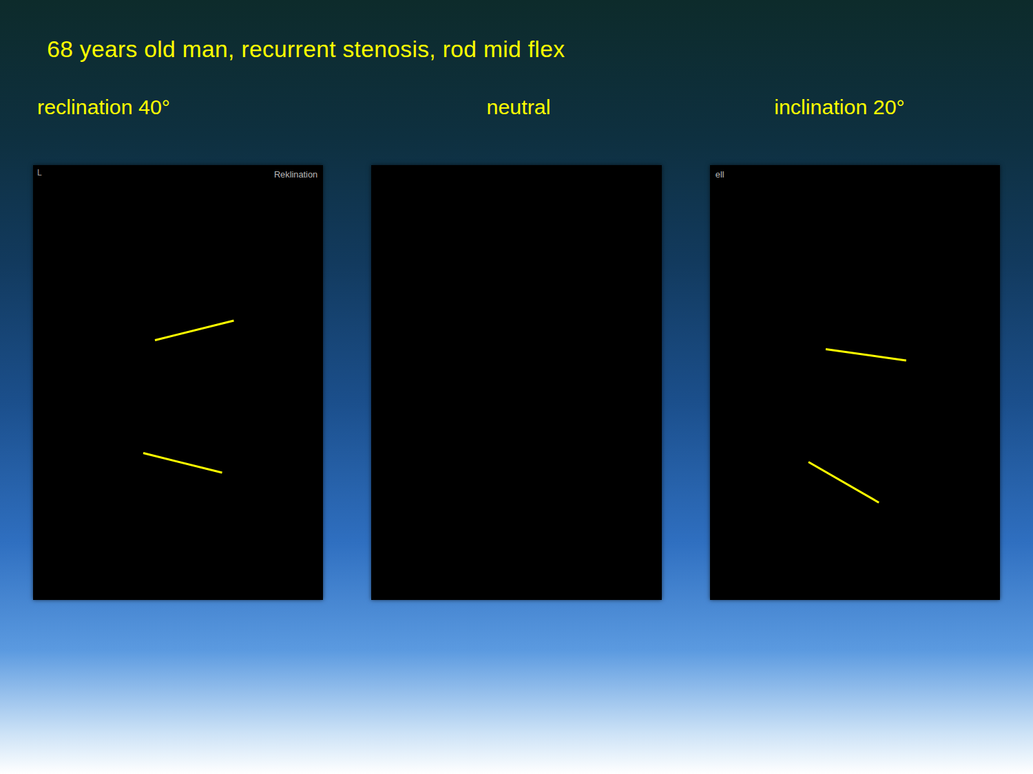68 years old man, recurrent stenosis, rod mid flex
reclination 40° neutral inclination 20°
L Reklination
Lateral radiograph in reclination 40°
Lateral radiograph in neutral position
ell
Lateral radiograph in inclination 20°